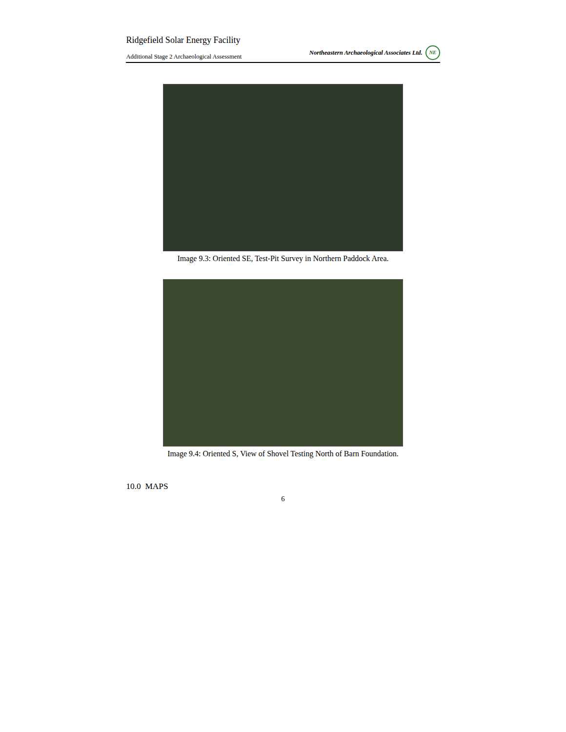Ridgefield Solar Energy Facility
Additional Stage 2 Archaeological Assessment Northeastern Archaeological Associates Ltd.
Image 9.3: Oriented SE, Test-Pit Survey in Northern Paddock Area.
Image 9.4: Oriented S, View of Shovel Testing North of Barn Foundation.
10.0 MAPS
6